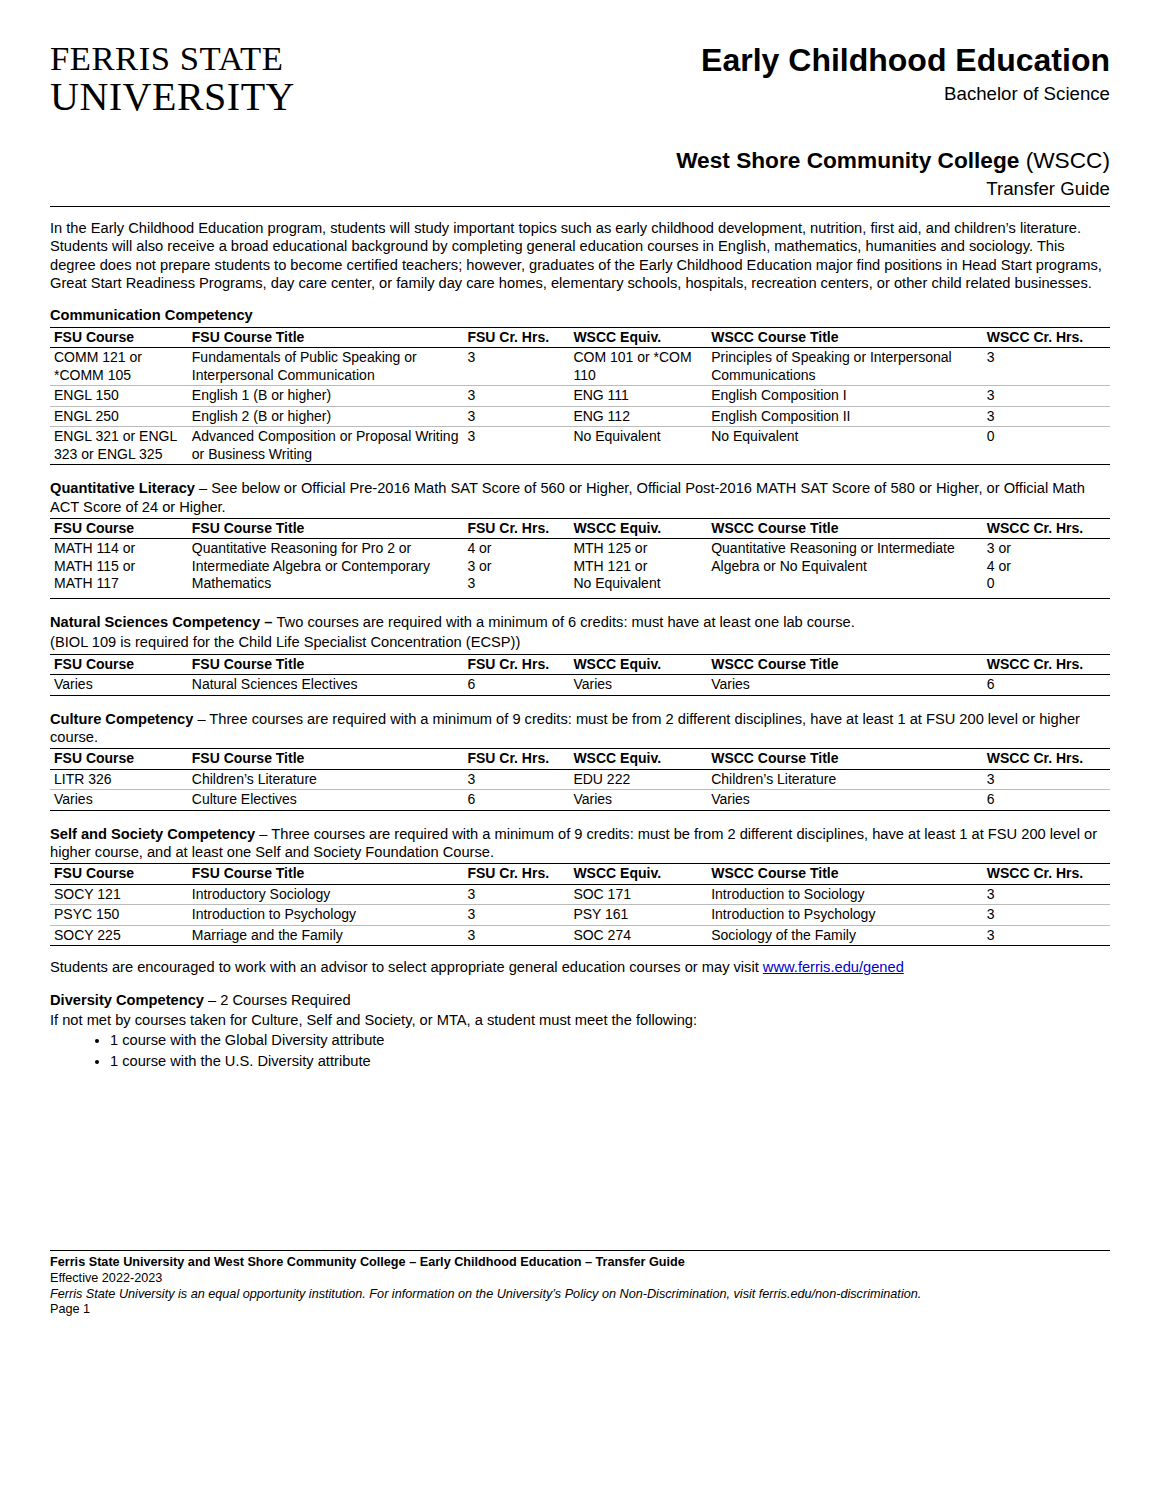FERRIS STATE
UNIVERSITY
Early Childhood Education
Bachelor of Science
West Shore Community College (WSCC)
Transfer Guide
In the Early Childhood Education program, students will study important topics such as early childhood development, nutrition, first aid, and children’s literature. Students will also receive a broad educational background by completing general education courses in English, mathematics, humanities and sociology. This degree does not prepare students to become certified teachers; however, graduates of the Early Childhood Education major find positions in Head Start programs, Great Start Readiness Programs, day care center, or family day care homes, elementary schools, hospitals, recreation centers, or other child related businesses.
Communication Competency
| FSU Course | FSU Course Title | FSU Cr. Hrs. | WSCC Equiv. | WSCC Course Title | WSCC Cr. Hrs. |
| --- | --- | --- | --- | --- | --- |
| COMM 121 or *COMM 105 | Fundamentals of Public Speaking or Interpersonal Communication | 3 | COM 101 or *COM 110 | Principles of Speaking or Interpersonal Communications | 3 |
| ENGL 150 | English 1 (B or higher) | 3 | ENG 111 | English Composition I | 3 |
| ENGL 250 | English 2 (B or higher) | 3 | ENG 112 | English Composition II | 3 |
| ENGL 321 or ENGL 323 or ENGL 325 | Advanced Composition or Proposal Writing or Business Writing | 3 | No Equivalent | No Equivalent | 0 |
Quantitative Literacy – See below or Official Pre-2016 Math SAT Score of 560 or Higher, Official Post-2016 MATH SAT Score of 580 or Higher, or Official Math ACT Score of 24 or Higher.
| FSU Course | FSU Course Title | FSU Cr. Hrs. | WSCC Equiv. | WSCC Course Title | WSCC Cr. Hrs. |
| --- | --- | --- | --- | --- | --- |
| MATH 114 or MATH 115 or MATH 117 | Quantitative Reasoning for Pro 2 or Intermediate Algebra or Contemporary Mathematics | 4 or 3 or 3 | MTH 125 or MTH 121 or No Equivalent | Quantitative Reasoning or Intermediate Algebra or No Equivalent | 3 or 4 or 0 |
Natural Sciences Competency – Two courses are required with a minimum of 6 credits: must have at least one lab course.
(BIOL 109 is required for the Child Life Specialist Concentration (ECSP))
| FSU Course | FSU Course Title | FSU Cr. Hrs. | WSCC Equiv. | WSCC Course Title | WSCC Cr. Hrs. |
| --- | --- | --- | --- | --- | --- |
| Varies | Natural Sciences Electives | 6 | Varies | Varies | 6 |
Culture Competency – Three courses are required with a minimum of 9 credits: must be from 2 different disciplines, have at least 1 at FSU 200 level or higher course.
| FSU Course | FSU Course Title | FSU Cr. Hrs. | WSCC Equiv. | WSCC Course Title | WSCC Cr. Hrs. |
| --- | --- | --- | --- | --- | --- |
| LITR 326 | Children’s Literature | 3 | EDU 222 | Children’s Literature | 3 |
| Varies | Culture Electives | 6 | Varies | Varies | 6 |
Self and Society Competency – Three courses are required with a minimum of 9 credits: must be from 2 different disciplines, have at least 1 at FSU 200 level or higher course, and at least one Self and Society Foundation Course.
| FSU Course | FSU Course Title | FSU Cr. Hrs. | WSCC Equiv. | WSCC Course Title | WSCC Cr. Hrs. |
| --- | --- | --- | --- | --- | --- |
| SOCY 121 | Introductory Sociology | 3 | SOC 171 | Introduction to Sociology | 3 |
| PSYC 150 | Introduction to Psychology | 3 | PSY 161 | Introduction to Psychology | 3 |
| SOCY 225 | Marriage and the Family | 3 | SOC 274 | Sociology of the Family | 3 |
Students are encouraged to work with an advisor to select appropriate general education courses or may visit www.ferris.edu/gened
Diversity Competency – 2 Courses Required
If not met by courses taken for Culture, Self and Society, or MTA, a student must meet the following:
1 course with the Global Diversity attribute
1 course with the U.S. Diversity attribute
Ferris State University and West Shore Community College – Early Childhood Education – Transfer Guide
Effective 2022-2023
Ferris State University is an equal opportunity institution. For information on the University’s Policy on Non-Discrimination, visit ferris.edu/non-discrimination.
Page 1